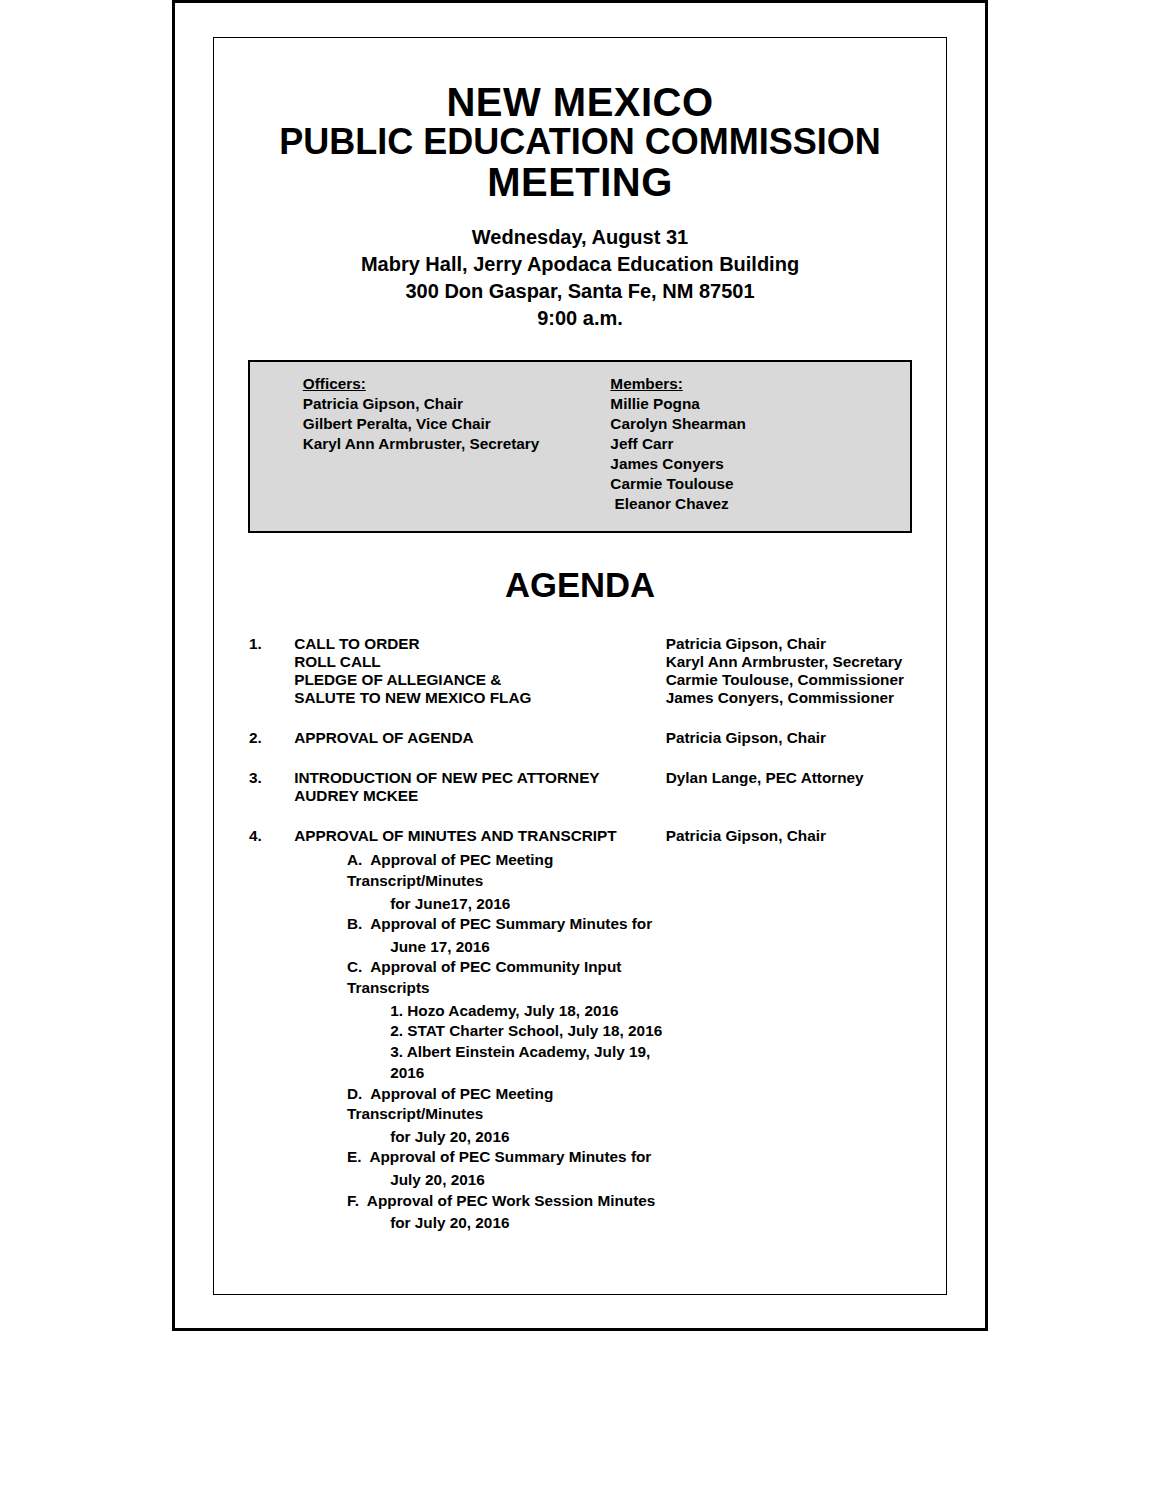NEW MEXICO PUBLIC EDUCATION COMMISSION MEETING
Wednesday, August 31
Mabry Hall, Jerry Apodaca Education Building
300 Don Gaspar, Santa Fe, NM 87501
9:00 a.m.
Officers:
Patricia Gipson, Chair
Gilbert Peralta, Vice Chair
Karyl Ann Armbruster, Secretary
Members:
Millie Pogna
Carolyn Shearman
Jeff Carr
James Conyers
Carmie Toulouse
Eleanor Chavez
AGENDA
| 1. | CALL TO ORDER ROLL CALL PLEDGE OF ALLEGIANCE & SALUTE TO NEW MEXICO FLAG | Patricia Gipson, Chair Karyl Ann Armbruster, Secretary Carmie Toulouse, Commissioner James Conyers, Commissioner |
| 2. | APPROVAL OF AGENDA | Patricia Gipson, Chair |
| 3. | INTRODUCTION OF NEW PEC ATTORNEY AUDREY MCKEE | Dylan Lange, PEC Attorney |
| 4. | APPROVAL OF MINUTES AND TRANSCRIPT A. Approval of PEC Meeting Transcript/Minutes for June17, 2016 B. Approval of PEC Summary Minutes for June 17, 2016 C. Approval of PEC Community Input Transcripts 1. Hozo Academy, July 18, 2016 2. STAT Charter School, July 18, 2016 3. Albert Einstein Academy, July 19, 2016 D. Approval of PEC Meeting Transcript/Minutes for July 20, 2016 E. Approval of PEC Summary Minutes for July 20, 2016 F. Approval of PEC Work Session Minutes for July 20, 2016 | Patricia Gipson, Chair |